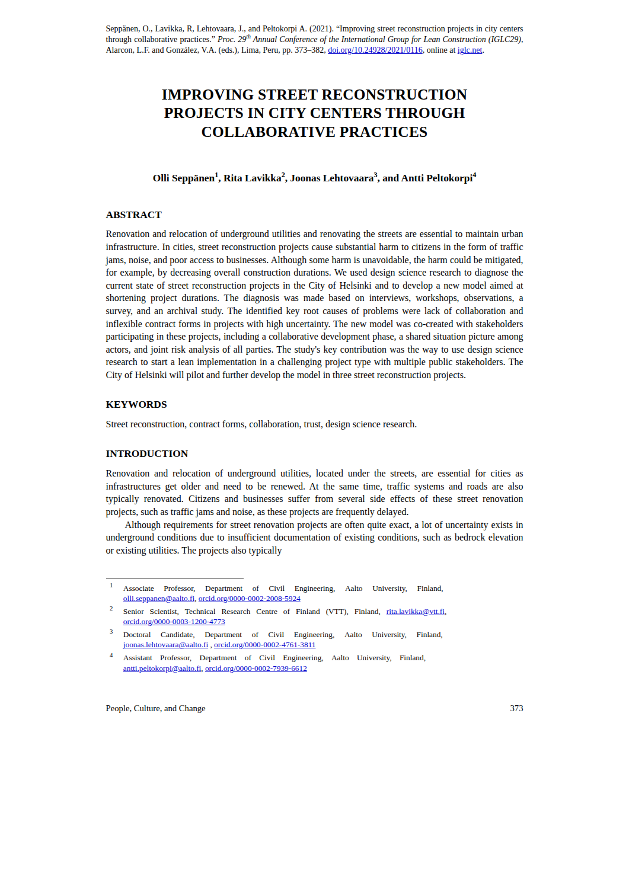Seppänen, O., Lavikka, R, Lehtovaara, J., and Peltokorpi A. (2021). “Improving street reconstruction projects in city centers through collaborative practices.” Proc. 29th Annual Conference of the International Group for Lean Construction (IGLC29), Alarcon, L.F. and González, V.A. (eds.), Lima, Peru, pp. 373–382, doi.org/10.24928/2021/0116, online at iglc.net.
Improving Street Reconstruction
Projects in City Centers Through
Collaborative Practices
Olli Seppänen1, Rita Lavikka2, Joonas Lehtovaara3, and Antti Peltokorpi4
Abstract
Renovation and relocation of underground utilities and renovating the streets are essential to maintain urban infrastructure. In cities, street reconstruction projects cause substantial harm to citizens in the form of traffic jams, noise, and poor access to businesses. Although some harm is unavoidable, the harm could be mitigated, for example, by decreasing overall construction durations. We used design science research to diagnose the current state of street reconstruction projects in the City of Helsinki and to develop a new model aimed at shortening project durations. The diagnosis was made based on interviews, workshops, observations, a survey, and an archival study. The identified key root causes of problems were lack of collaboration and inflexible contract forms in projects with high uncertainty. The new model was co-created with stakeholders participating in these projects, including a collaborative development phase, a shared situation picture among actors, and joint risk analysis of all parties. The study's key contribution was the way to use design science research to start a lean implementation in a challenging project type with multiple public stakeholders. The City of Helsinki will pilot and further develop the model in three street reconstruction projects.
Keywords
Street reconstruction, contract forms, collaboration, trust, design science research.
Introduction
Renovation and relocation of underground utilities, located under the streets, are essential for cities as infrastructures get older and need to be renewed. At the same time, traffic systems and roads are also typically renovated. Citizens and businesses suffer from several side effects of these street renovation projects, such as traffic jams and noise, as these projects are frequently delayed.
Although requirements for street renovation projects are often quite exact, a lot of uncertainty exists in underground conditions due to insufficient documentation of existing conditions, such as bedrock elevation or existing utilities. The projects also typically
Associate Professor, Department of Civil Engineering, Aalto University, Finland, olli.seppanen@aalto.fi, orcid.org/0000-0002-2008-5924
Senior Scientist, Technical Research Centre of Finland (VTT), Finland, rita.lavikka@vtt.fi, orcid.org/0000-0003-1200-4773
Doctoral Candidate, Department of Civil Engineering, Aalto University, Finland, joonas.lehtovaara@aalto.fi , orcid.org/0000-0002-4761-3811
Assistant Professor, Department of Civil Engineering, Aalto University, Finland, antti.peltokorpi@aalto.fi, orcid.org/0000-0002-7939-6612
People, Culture, and Change 373